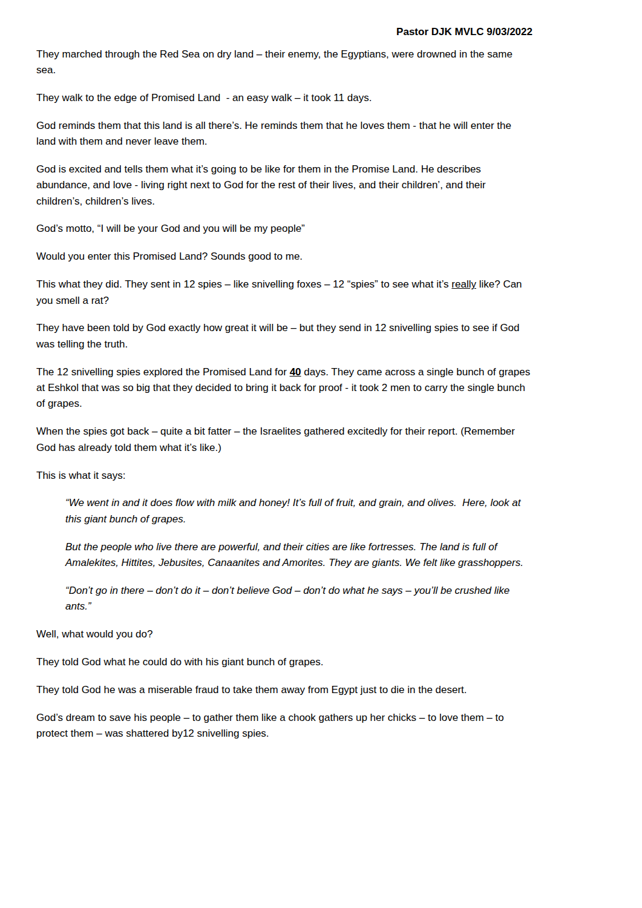Pastor DJK MVLC 9/03/2022
They marched through the Red Sea on dry land – their enemy, the Egyptians, were drowned in the same sea.
They walk to the edge of Promised Land - an easy walk – it took 11 days.
God reminds them that this land is all there’s. He reminds them that he loves them - that he will enter the land with them and never leave them.
God is excited and tells them what it’s going to be like for them in the Promise Land. He describes abundance, and love - living right next to God for the rest of their lives, and their children’, and their children’s, children’s lives.
God’s motto, “I will be your God and you will be my people”
Would you enter this Promised Land? Sounds good to me.
This what they did. They sent in 12 spies – like snivelling foxes – 12 “spies” to see what it’s really like? Can you smell a rat?
They have been told by God exactly how great it will be – but they send in 12 snivelling spies to see if God was telling the truth.
The 12 snivelling spies explored the Promised Land for 40 days. They came across a single bunch of grapes at Eshkol that was so big that they decided to bring it back for proof - it took 2 men to carry the single bunch of grapes.
When the spies got back – quite a bit fatter – the Israelites gathered excitedly for their report. (Remember God has already told them what it’s like.)
This is what it says:
“We went in and it does flow with milk and honey! It’s full of fruit, and grain, and olives. Here, look at this giant bunch of grapes.
But the people who live there are powerful, and their cities are like fortresses. The land is full of Amalekites, Hittites, Jebusites, Canaanites and Amorites. They are giants. We felt like grasshoppers.
“Don’t go in there – don’t do it – don’t believe God – don’t do what he says – you’ll be crushed like ants.”
Well, what would you do?
They told God what he could do with his giant bunch of grapes.
They told God he was a miserable fraud to take them away from Egypt just to die in the desert.
God’s dream to save his people – to gather them like a chook gathers up her chicks – to love them – to protect them – was shattered by12 snivelling spies.